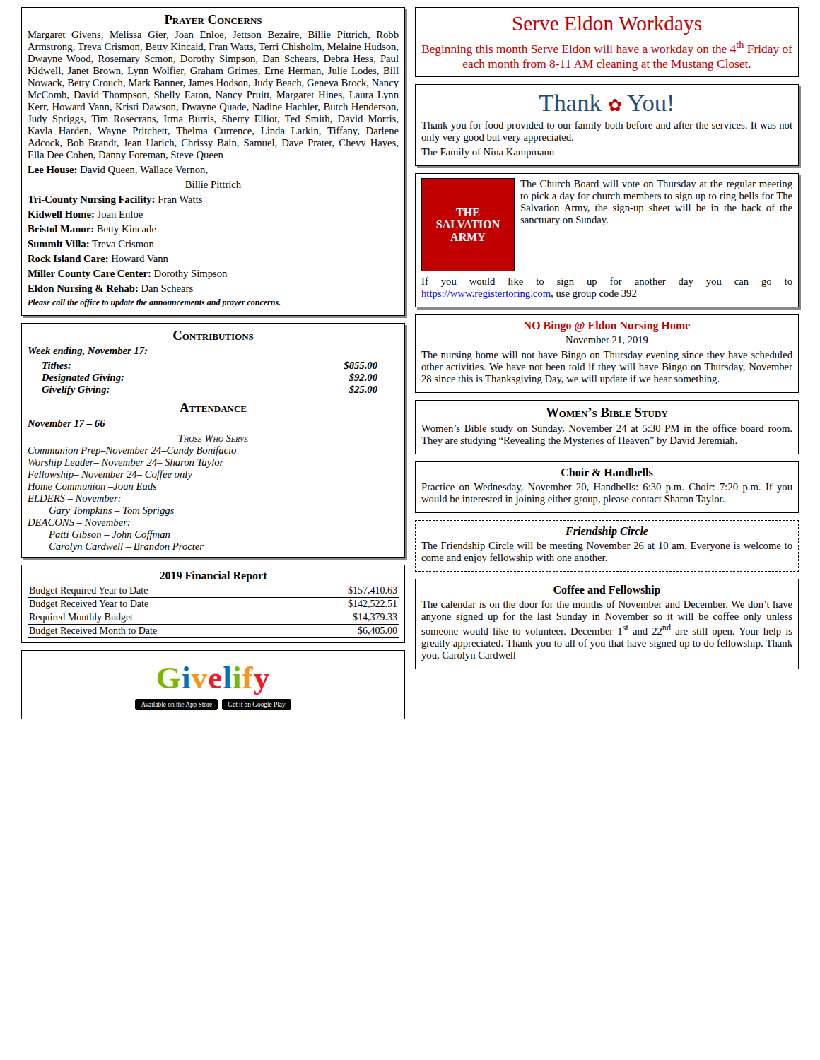Prayer Concerns
Margaret Givens, Melissa Gier, Joan Enloe, Jettson Bezaire, Billie Pittrich, Robb Armstrong, Treva Crismon, Betty Kincaid, Fran Watts, Terri Chisholm, Melaine Hudson, Dwayne Wood, Rosemary Scmon, Dorothy Simpson, Dan Schears, Debra Hess, Paul Kidwell, Janet Brown, Lynn Wolfier, Graham Grimes, Erne Herman, Julie Lodes, Bill Nowack, Betty Crouch, Mark Banner, James Hodson, Judy Beach, Geneva Brock, Nancy McComb, David Thompson, Shelly Eaton, Nancy Pruitt, Margaret Hines, Laura Lynn Kerr, Howard Vann, Kristi Dawson, Dwayne Quade, Nadine Hachler, Butch Henderson, Judy Spriggs, Tim Rosecrans, Irma Burris, Sherry Elliot, Ted Smith, David Morris, Kayla Harden, Wayne Pritchett, Thelma Currence, Linda Larkin, Tiffany, Darlene Adcock, Bob Brandt, Jean Uarich, Chrissy Bain, Samuel, Dave Prater, Chevy Hayes, Ella Dee Cohen, Danny Foreman, Steve Queen
Lee House: David Queen, Wallace Vernon,
Billie Pittrich
Tri-County Nursing Facility: Fran Watts
Kidwell Home: Joan Enloe
Bristol Manor: Betty Kincade
Summit Villa: Treva Crismon
Rock Island Care: Howard Vann
Miller County Care Center: Dorothy Simpson
Eldon Nursing & Rehab: Dan Schears
Please call the office to update the announcements and prayer concerns.
Contributions
Week ending, November 17:
Tithes:$855.00
Designated Giving:$92.00
Givelify Giving:$25.00
Attendance
November 17 – 66
Those Who Serve
Communion Prep–November 24–Candy Bonifacio
Worship Leader– November 24– Sharon Taylor
Fellowship– November 24– Coffee only
Home Communion –Joan Eads
ELDERS – November:
Gary Tompkins – Tom Spriggs
DEACONS – November:
Patti Gibson – John Coffman
Carolyn Cardwell – Brandon Procter
2019 Financial Report
| Budget Required Year to Date | $157,410.63 |
| Budget Received Year to Date | $142,522.51 |
| Required Monthly Budget | $14,379.33 |
| Budget Received Month to Date | $6,405.00 |
Givelify
Available on the App Store Get it on Google Play
Serve Eldon Workdays
Beginning this month Serve Eldon will have a workday on the 4th Friday of each month from 8-11 AM cleaning at the Mustang Closet.
Thank ✿ You!
Thank you for food provided to our family both before and after the services. It was not only very good but very appreciated.
The Family of Nina Kampmann
THE
SALVATION
ARMY
The Church Board will vote on Thursday at the regular meeting to pick a day for church members to sign up to ring bells for The Salvation Army, the sign-up sheet will be in the back of the sanctuary on Sunday.
If you would like to sign up for another day you can go to https://www.registertoring.com, use group code 392
NO Bingo @ Eldon Nursing Home
November 21, 2019
The nursing home will not have Bingo on Thursday evening since they have scheduled other activities. We have not been told if they will have Bingo on Thursday, November 28 since this is Thanksgiving Day, we will update if we hear something.
Women’s Bible Study
Women’s Bible study on Sunday, November 24 at 5:30 PM in the office board room. They are studying “Revealing the Mysteries of Heaven” by David Jeremiah.
Choir & Handbells
Practice on Wednesday, November 20, Handbells: 6:30 p.m. Choir: 7:20 p.m. If you would be interested in joining either group, please contact Sharon Taylor.
Friendship Circle
The Friendship Circle will be meeting November 26 at 10 am. Everyone is welcome to come and enjoy fellowship with one another.
Coffee and Fellowship
The calendar is on the door for the months of November and December. We don’t have anyone signed up for the last Sunday in November so it will be coffee only unless someone would like to volunteer. December 1st and 22nd are still open. Your help is greatly appreciated. Thank you to all of you that have signed up to do fellowship. Thank you, Carolyn Cardwell